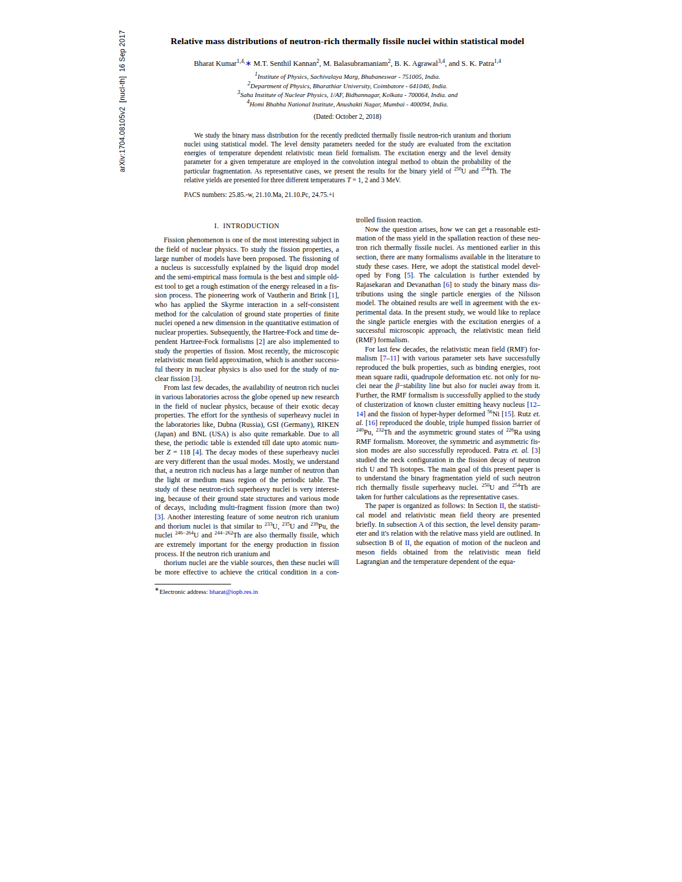arXiv:1704.08105v2 [nucl-th] 16 Sep 2017
Relative mass distributions of neutron-rich thermally fissile nuclei within statistical model
Bharat Kumar1,4,∗ M.T. Senthil Kannan2, M. Balasubramaniam2, B. K. Agrawal3,4, and S. K. Patra1,4
1Institute of Physics, Sachivalaya Marg, Bhubaneswar - 751005, India.
2Department of Physics, Bharathiar University, Coimbatore - 641046, India.
3Saha Institute of Nuclear Physics, 1/AF, Bidhannagar, Kolkata - 700064, India. and
4Homi Bhabha National Institute, Anushakti Nagar, Mumbai - 400094, India.
(Dated: October 2, 2018)
We study the binary mass distribution for the recently predicted thermally fissile neutron-rich uranium and thorium nuclei using statistical model. The level density parameters needed for the study are evaluated from the excitation energies of temperature dependent relativistic mean field formalism. The excitation energy and the level density parameter for a given temperature are employed in the convolution integral method to obtain the probability of the particular fragmentation. As representative cases, we present the results for the binary yield of 250U and 254Th. The relative yields are presented for three different temperatures T = 1, 2 and 3 MeV.
PACS numbers: 25.85.-w, 21.10.Ma, 21.10.Pc, 24.75.+i
I. Introduction
Fission phenomenon is one of the most interesting subject in the field of nuclear physics. To study the fission properties, a large number of models have been proposed. The fissioning of a nucleus is successfully explained by the liquid drop model and the semi-empirical mass formula is the best and simple oldest tool to get a rough estimation of the energy released in a fission process. The pioneering work of Vautherin and Brink [1], who has applied the Skyrme interaction in a self-consistent method for the calculation of ground state properties of finite nuclei opened a new dimension in the quantitative estimation of nuclear properties. Subsequently, the Hartree-Fock and time dependent Hartree-Fock formalisms [2] are also implemented to study the properties of fission. Most recently, the microscopic relativistic mean field approximation, which is another successful theory in nuclear physics is also used for the study of nuclear fission [3].
From last few decades, the availability of neutron rich nuclei in various laboratories across the globe opened up new research in the field of nuclear physics, because of their exotic decay properties. The effort for the synthesis of superheavy nuclei in the laboratories like, Dubna (Russia), GSI (Germany), RIKEN (Japan) and BNL (USA) is also quite remarkable. Due to all these, the periodic table is extended till date upto atomic number Z = 118 [4]. The decay modes of these superheavy nuclei are very different than the usual modes. Mostly, we understand that, a neutron rich nucleus has a large number of neutron than the light or medium mass region of the periodic table. The study of these neutron-rich superheavy nuclei is very interesting, because of their ground state structures and various mode of decays, including multi-fragment fission (more than two) [3]. Another interesting feature of some neutron rich uranium and thorium nuclei is that similar to 233U, 235U and 239Pu, the nuclei 246−264U and 244−262Th are also thermally fissile, which are extremely important for the energy production in fission process. If the neutron rich uranium and
thorium nuclei are the viable sources, then these nuclei will be more effective to achieve the critical condition in a controlled fission reaction.
Now the question arises, how we can get a reasonable estimation of the mass yield in the spallation reaction of these neutron rich thermally fissile nuclei. As mentioned earlier in this section, there are many formalisms available in the literature to study these cases. Here, we adopt the statistical model developed by Fong [5]. The calculation is further extended by Rajasekaran and Devanathan [6] to study the binary mass distributions using the single particle energies of the Nilsson model. The obtained results are well in agreement with the experimental data. In the present study, we would like to replace the single particle energies with the excitation energies of a successful microscopic approach, the relativistic mean field (RMF) formalism.
For last few decades, the relativistic mean field (RMF) formalism [7–11] with various parameter sets have successfully reproduced the bulk properties, such as binding energies, root mean square radii, quadrupole deformation etc. not only for nuclei near the β−stability line but also for nuclei away from it. Further, the RMF formalism is successfully applied to the study of clusterization of known cluster emitting heavy nucleus [12–14] and the fission of hyper-hyper deformed 56Ni [15]. Rutz et. al. [16] reproduced the double, triple humped fission barrier of 240Pu, 232Th and the asymmetric ground states of 226Ra using RMF formalism. Moreover, the symmetric and asymmetric fission modes are also successfully reproduced. Patra et. al. [3] studied the neck configuration in the fission decay of neutron rich U and Th isotopes. The main goal of this present paper is to understand the binary fragmentation yield of such neutron rich thermally fissile superheavy nuclei. 250U and 254Th are taken for further calculations as the representative cases.
The paper is organized as follows: In Section II, the statistical model and relativistic mean field theory are presented briefly. In subsection A of this section, the level density parameter and it's relation with the relative mass yield are outlined. In subsection B of II, the equation of motion of the nucleon and meson fields obtained from the relativistic mean field Lagrangian and the temperature dependent of the equa-
∗Electronic address: bharat@iopb.res.in